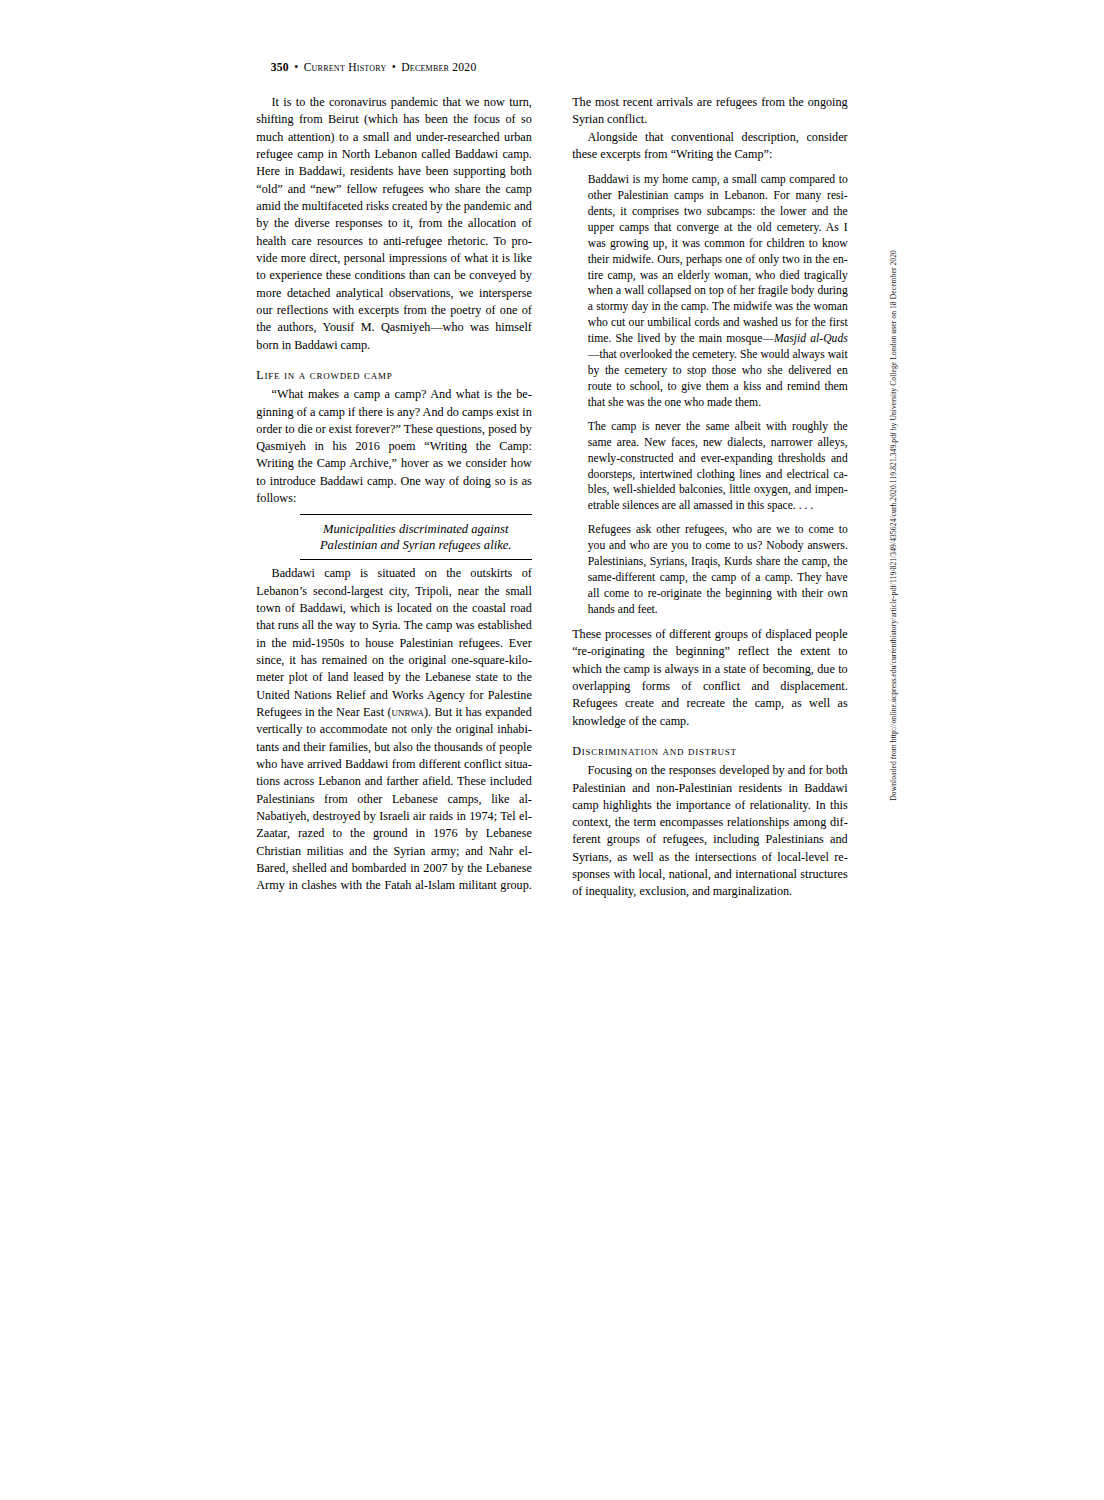Downloaded from http://online.ucpress.edu/currenthistory/article-pdf/119/821/349/435624/curh.2020.119.821.349.pdf by University College London user on 18 December 2020
350•Current History•December 2020
It is to the coronavirus pandemic that we now turn, shifting from Beirut (which has been the focus of so much attention) to a small and under-researched urban refugee camp in North Lebanon called Baddawi camp. Here in Baddawi, residents have been supporting both “old” and “new” fellow refugees who share the camp amid the multifaceted risks created by the pandemic and by the diverse responses to it, from the allocation of health care resources to anti-refugee rhetoric. To provide more direct, personal impressions of what it is like to experience these conditions than can be conveyed by more detached analytical observations, we intersperse our reflections with excerpts from the poetry of one of the authors, Yousif M. Qasmiyeh—who was himself born in Baddawi camp.
Life in a crowded camp
“What makes a camp a camp? And what is the beginning of a camp if there is any? And do camps exist in order to die or exist forever?” These questions, posed by Qasmiyeh in his 2016 poem “Writing the Camp: Writing the Camp Archive,” hover as we consider how to introduce Baddawi camp. One way of doing so is as follows:
Municipalities discriminated against Palestinian and Syrian refugees alike.
Baddawi camp is situated on the outskirts of Lebanon’s second-largest city, Tripoli, near the small town of Baddawi, which is located on the coastal road that runs all the way to Syria. The camp was established in the mid-1950s to house Palestinian refugees. Ever since, it has remained on the original one-square-kilometer plot of land leased by the Lebanese state to the United Nations Relief and Works Agency for Palestine Refugees in the Near East (unrwa). But it has expanded vertically to accommodate not only the original inhabitants and their families, but also the thousands of people who have arrived Baddawi from different conflict situations across Lebanon and farther afield. These included Palestinians from other Lebanese camps, like al-Nabatiyeh, destroyed by Israeli air raids in 1974; Tel el-Zaatar, razed to the ground in 1976 by Lebanese Christian militias and the Syrian army; and Nahr el-Bared, shelled and bombarded in 2007 by the Lebanese Army in clashes with the Fatah al-Islam militant group. The most recent arrivals are refugees from the ongoing Syrian conflict.
Alongside that conventional description, consider these excerpts from “Writing the Camp”:
Baddawi is my home camp, a small camp compared to other Palestinian camps in Lebanon. For many residents, it comprises two subcamps: the lower and the upper camps that converge at the old cemetery. As I was growing up, it was common for children to know their midwife. Ours, perhaps one of only two in the entire camp, was an elderly woman, who died tragically when a wall collapsed on top of her fragile body during a stormy day in the camp. The midwife was the woman who cut our umbilical cords and washed us for the first time. She lived by the main mosque—Masjid al-Quds—that overlooked the cemetery. She would always wait by the cemetery to stop those who she delivered en route to school, to give them a kiss and remind them that she was the one who made them.
The camp is never the same albeit with roughly the same area. New faces, new dialects, narrower alleys, newly-constructed and ever-expanding thresholds and doorsteps, intertwined clothing lines and electrical cables, well-shielded balconies, little oxygen, and impenetrable silences are all amassed in this space. . . .
Refugees ask other refugees, who are we to come to you and who are you to come to us? Nobody answers. Palestinians, Syrians, Iraqis, Kurds share the camp, the same-different camp, the camp of a camp. They have all come to re-originate the beginning with their own hands and feet.
These processes of different groups of displaced people “re-originating the beginning” reflect the extent to which the camp is always in a state of becoming, due to overlapping forms of conflict and displacement. Refugees create and recreate the camp, as well as knowledge of the camp.
Discrimination and distrust
Focusing on the responses developed by and for both Palestinian and non-Palestinian residents in Baddawi camp highlights the importance of relationality. In this context, the term encompasses relationships among different groups of refugees, including Palestinians and Syrians, as well as the intersections of local-level responses with local, national, and international structures of inequality, exclusion, and marginalization.